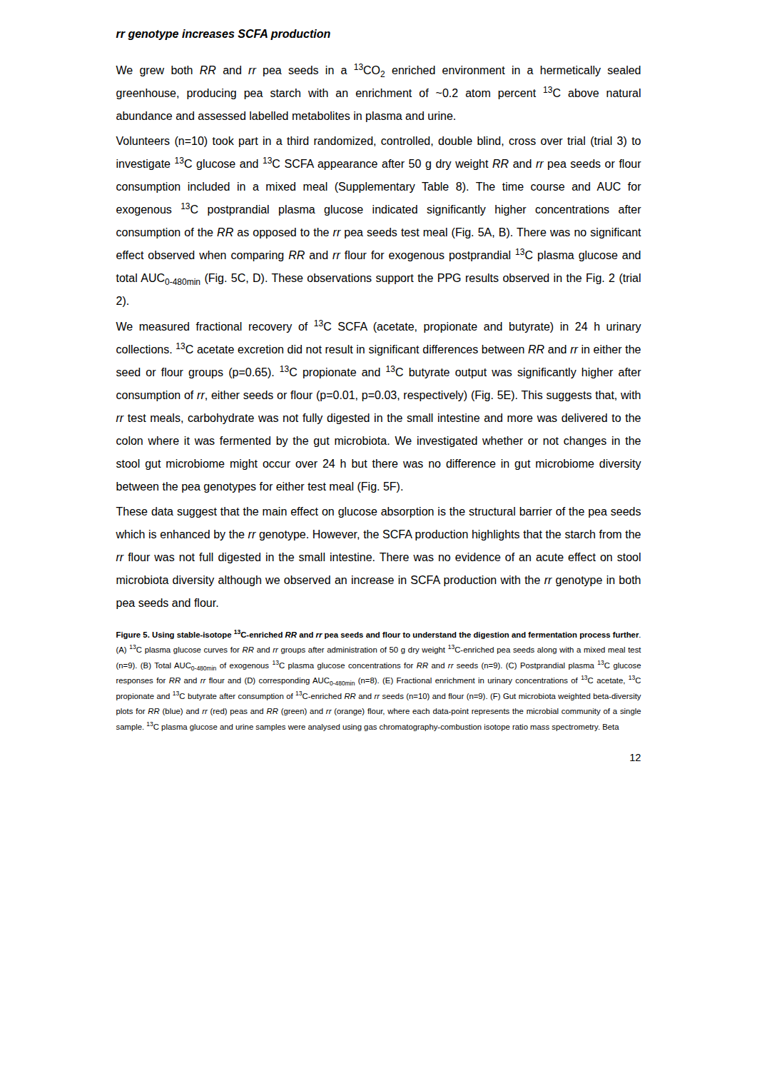rr genotype increases SCFA production
We grew both RR and rr pea seeds in a 13CO2 enriched environment in a hermetically sealed greenhouse, producing pea starch with an enrichment of ~0.2 atom percent 13C above natural abundance and assessed labelled metabolites in plasma and urine.
Volunteers (n=10) took part in a third randomized, controlled, double blind, cross over trial (trial 3) to investigate 13C glucose and 13C SCFA appearance after 50 g dry weight RR and rr pea seeds or flour consumption included in a mixed meal (Supplementary Table 8). The time course and AUC for exogenous 13C postprandial plasma glucose indicated significantly higher concentrations after consumption of the RR as opposed to the rr pea seeds test meal (Fig. 5A, B). There was no significant effect observed when comparing RR and rr flour for exogenous postprandial 13C plasma glucose and total AUC0-480min (Fig. 5C, D). These observations support the PPG results observed in the Fig. 2 (trial 2).
We measured fractional recovery of 13C SCFA (acetate, propionate and butyrate) in 24 h urinary collections. 13C acetate excretion did not result in significant differences between RR and rr in either the seed or flour groups (p=0.65). 13C propionate and 13C butyrate output was significantly higher after consumption of rr, either seeds or flour (p=0.01, p=0.03, respectively) (Fig. 5E). This suggests that, with rr test meals, carbohydrate was not fully digested in the small intestine and more was delivered to the colon where it was fermented by the gut microbiota. We investigated whether or not changes in the stool gut microbiome might occur over 24 h but there was no difference in gut microbiome diversity between the pea genotypes for either test meal (Fig. 5F).
These data suggest that the main effect on glucose absorption is the structural barrier of the pea seeds which is enhanced by the rr genotype. However, the SCFA production highlights that the starch from the rr flour was not full digested in the small intestine. There was no evidence of an acute effect on stool microbiota diversity although we observed an increase in SCFA production with the rr genotype in both pea seeds and flour.
Figure 5. Using stable-isotope 13C-enriched RR and rr pea seeds and flour to understand the digestion and fermentation process further. (A) 13C plasma glucose curves for RR and rr groups after administration of 50 g dry weight 13C-enriched pea seeds along with a mixed meal test (n=9). (B) Total AUC0-480min of exogenous 13C plasma glucose concentrations for RR and rr seeds (n=9). (C) Postprandial plasma 13C glucose responses for RR and rr flour and (D) corresponding AUC0-480min (n=8). (E) Fractional enrichment in urinary concentrations of 13C acetate, 13C propionate and 13C butyrate after consumption of 13C-enriched RR and rr seeds (n=10) and flour (n=9). (F) Gut microbiota weighted beta-diversity plots for RR (blue) and rr (red) peas and RR (green) and rr (orange) flour, where each data-point represents the microbial community of a single sample. 13C plasma glucose and urine samples were analysed using gas chromatography-combustion isotope ratio mass spectrometry. Beta
12